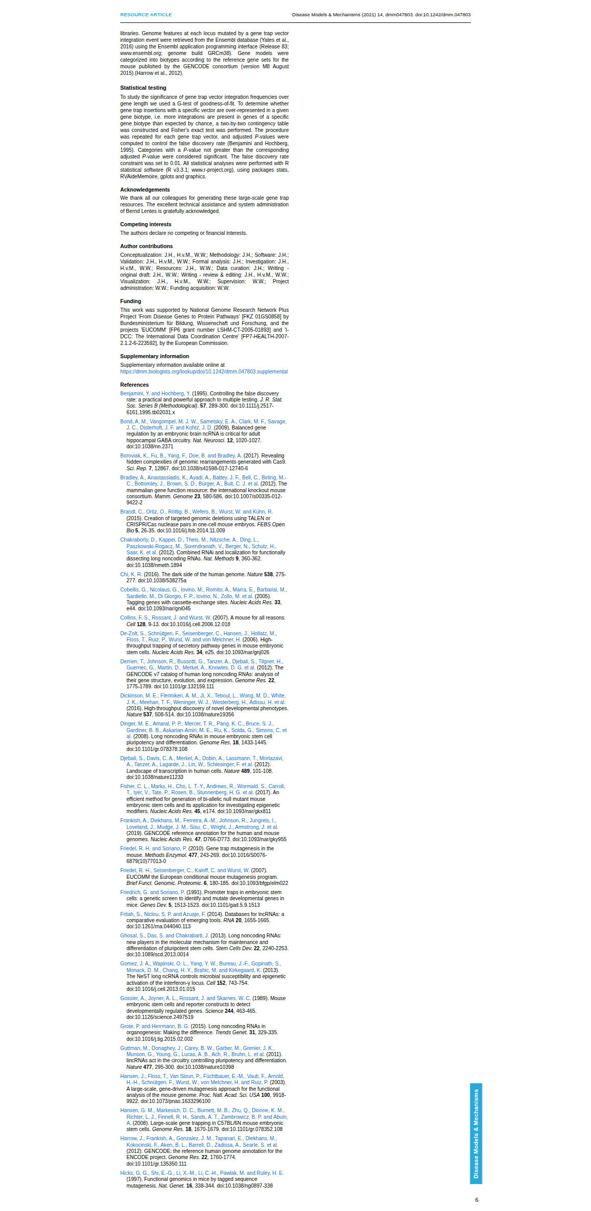Resource Article
Disease Models & Mechanisms (2021) 14, dmm047803. doi:10.1242/dmm.047803
libraries. Genome features at each locus mutated by a gene trap vector integration event were retrieved from the Ensembl database (Yates et al., 2016) using the Ensembl application programming interface (Release 83; www.ensembl.org; genome build GRCm38). Gene models were categorized into biotypes according to the reference gene sets for the mouse published by the GENCODE consortium (version M8 August 2015) (Harrow et al., 2012).
Statistical testing
To study the significance of gene trap vector integration frequencies over gene length we used a G-test of goodness-of-fit. To determine whether gene trap insertions with a specific vector are over-represented in a given gene biotype, i.e. more integrations are present in genes of a specific gene biotype than expected by chance, a two-by-two contingency table was constructed and Fisher's exact test was performed. The procedure was repeated for each gene trap vector, and adjusted P-values were computed to control the false discovery rate (Benjamini and Hochberg, 1995). Categories with a P-value not greater than the corresponding adjusted P-value were considered significant. The false discovery rate constraint was set to 0.01. All statistical analyses were performed with R statistical software (R v3.3.1; www.r-project.org), using packages stats, RVAideMemoire, gplots and graphics.
Acknowledgements
We thank all our colleagues for generating these large-scale gene trap resources. The excellent technical assistance and system administration of Bernd Lentes is gratefully acknowledged.
Competing interests
The authors declare no competing or financial interests.
Author contributions
Conceptualization: J.H., H.v.M., W.W.; Methodology: J.H.; Software: J.H.; Validation: J.H., H.v.M., W.W.; Formal analysis: J.H.; Investigation: J.H., H.v.M., W.W.; Resources: J.H., W.W.; Data curation: J.H.; Writing - original draft: J.H., W.W.; Writing - review & editing: J.H., H.v.M., W.W.; Visualization: J.H., H.v.M., W.W.; Supervision: W.W.; Project administration: W.W.; Funding acquisition: W.W.
Funding
This work was supported by National Genome Research Network Plus Project 'From Disease Genes to Protein Pathways' [FKZ 01GS0858] by Bundesministerium für Bildung, Wissenschaft und Forschung, and the projects 'EUCOMM' [FP6 grant number LSHM-CT-2005-01893] and 'I-DCC: The International Data Coordination Centre' [FP7-HEALTH-2007-2.1.2-6-223592], by the European Commission.
Supplementary information
Supplementary information available online at
https://dmm.biologists.org/lookup/doi/10.1242/dmm.047803.supplemental
References
Benjamini, Y. and Hochberg, Y. (1995). Controlling the false discovery rate: a practical and powerful approach to multiple testing. J. R. Stat. Soc. Series B (Methodological). 57, 289-300. doi:10.1111/j.2517-6161.1995.tb02031.x
Bond, A. M., Vangompel, M. J. W., Sametsky, E. A., Clark, M. F., Savage, J. C., Disterhoft, J. F. and Kohtz, J. D. (2009). Balanced gene regulation by an embryonic brain ncRNA is critical for adult hippocampal GABA circuitry. Nat. Neurosci. 12, 1020-1027. doi:10.1038/nn.2371
Boroviak, K., Fu, B., Yang, F., Doe, B. and Bradley, A. (2017). Revealing hidden complexities of genomic rearrangements generated with Cas9. Sci. Rep. 7, 12867. doi:10.1038/s41598-017-12740-6
Bradley, A., Anastassiadis, K., Ayadi, A., Battey, J. F., Bell, C., Birling, M.-C., Bottomley, J., Brown, S. D., Bürger, A., Bult, C. J. et al. (2012). The mammalian gene function resource: the international knockout mouse consortium. Mamm. Genome 23, 580-586. doi:10.1007/s00335-012-9422-2
Brandl, C., Ortiz, O., Röttig, B., Wefers, B., Wurst, W. and Kühn, R. (2015). Creation of targeted genomic deletions using TALEN or CRISPR/Cas nuclease pairs in one-cell mouse embryos. FEBS Open Bio 5, 26-35. doi:10.1016/j.fob.2014.11.009
Chakraborty, D., Kappei, D., Theis, M., Nitzsche, A., Ding, L., Paszkowski-Rogacz, M., Surendranath, V., Berger, N., Schulz, H., Saar, K. et al. (2012). Combined RNAi and localization for functionally dissecting long noncoding RNAs. Nat. Methods 9, 360-362. doi:10.1038/nmeth.1894
Chi, K. R. (2016). The dark side of the human genome. Nature 538, 275-277. doi:10.1038/538275a
Cobellis, G., Nicolaus, G., Iovino, M., Romito, A., Marra, E., Barbarisi, M., Sardiello, M., Di Giorgio, F. P., Iovino, N., Zollo, M. et al. (2005). Tagging genes with cassette-exchange sites. Nucleic Acids Res. 33, e44. doi:10.1093/nar/gni045
Collins, F. S., Rossant, J. and Wurst, W. (2007). A mouse for all reasons. Cell 128, 9-13. doi:10.1016/j.cell.2006.12.018
De-Zolt, S., Schnütgen, F., Seisenberger, C., Hansen, J., Hollatz, M., Floss, T., Ruiz, P., Wurst, W. and von Melchner, H. (2006). High-throughput trapping of secretory pathway genes in mouse embryonic stem cells. Nucleic Acids Res. 34, e25. doi:10.1093/nar/gnj026
Derrien, T., Johnson, R., Bussotti, G., Tanzer, A., Djebali, S., Tilgner, H., Guernec, G., Martin, D., Merkel, A., Knowles, D. G. et al. (2012). The GENCODE v7 catalog of human long noncoding RNAs: analysis of their gene structure, evolution, and expression. Genome Res. 22, 1775-1789. doi:10.1101/gr.132159.111
Dickinson, M. E., Flenniken, A. M., Ji, X., Teboul, L., Wong, M. D., White, J. K., Meehan, T. F., Weninger, W. J., Westerberg, H., Adissu, H. et al. (2016). High-throughput discovery of novel developmental phenotypes. Nature 537, 508-514. doi:10.1038/nature19356
Dinger, M. E., Amaral, P. P., Mercer, T. R., Pang, K. C., Bruce, S. J., Gardiner, B. B., Askarian-Amiri, M. E., Ru, K., Solda, G., Simons, C. et al. (2008). Long noncoding RNAs in mouse embryonic stem cell pluripotency and differentiation. Genome Res. 18, 1433-1445. doi:10.1101/gr.078378.108
Djebali, S., Davis, C. A., Merkel, A., Dobin, A., Lassmann, T., Mortazavi, A., Tanzer, A., Lagarde, J., Lin, W., Schlesinger, F. et al. (2012). Landscape of transcription in human cells. Nature 489, 101-108. doi:10.1038/nature11233
Fisher, C. L., Marks, H., Cho, L. T.-Y., Andrews, R., Wormald, S., Carroll, T., Iyer, V., Tate, P., Rosen, B., Stunnenberg, H. G. et al. (2017). An efficient method for generation of bi-allelic null mutant mouse embryonic stem cells and its application for investigating epigenetic modifiers. Nucleic Acids Res. 45, e174. doi:10.1093/nar/gkx811
Frankish, A., Diekhans, M., Ferreira, A.-M., Johnson, R., Jungreis, I., Loveland, J., Mudge, J. M., Sisu, C., Wright, J., Armstrong, J. et al. (2019). GENCODE reference annotation for the human and mouse genomes. Nucleic Acids Res. 47, D766-D773. doi:10.1093/nar/gky955
Friedel, R. H. and Soriano, P. (2010). Gene trap mutagenesis in the mouse. Methods Enzymol. 477, 243-269. doi:10.1016/S0076-6879(10)77013-0
Friedel, R. H., Seisenberger, C., Kaloff, C. and Wurst, W. (2007). EUCOMM the European conditional mouse mutagenesis program. Brief Funct. Genomic. Proteomic. 6, 180-185. doi:10.1093/bfgp/elm022
Friedrich, G. and Soriano, P. (1991). Promoter traps in embryonic stem cells: a genetic screen to identify and mutate developmental genes in mice. Genes Dev. 5, 1513-1523. doi:10.1101/gad.5.9.1513
Fritah, S., Niclou, S. P. and Azuaje, F. (2014). Databases for lncRNAs: a comparative evaluation of emerging tools. RNA 20, 1655-1665. doi:10.1261/rna.044040.113
Ghosal, S., Das, S. and Chakrabarti, J. (2013). Long noncoding RNAs: new players in the molecular mechanism for maintenance and differentiation of pluripotent stem cells. Stem Cells Dev. 22, 2240-2253. doi:10.1089/scd.2013.0014
Gomez, J. A., Wapinski, O. L., Yang, Y. W., Bureau, J.-F., Gopinath, S., Monack, D. M., Chang, H. Y., Brahic, M. and Kirkegaard, K. (2013). The NeST long ncRNA controls microbial susceptibility and epigenetic activation of the interferon-γ locus. Cell 152, 743-754. doi:10.1016/j.cell.2013.01.015
Gossler, A., Joyner, A. L., Rossant, J. and Skarnes, W. C. (1989). Mouse embryonic stem cells and reporter constructs to detect developmentally regulated genes. Science 244, 463-465. doi:10.1126/science.2497519
Grote, P. and Herrmann, B. G. (2015). Long noncoding RNAs in organogenesis: Making the difference. Trends Genet. 31, 329-335. doi:10.1016/j.tig.2015.02.002
Guttman, M., Donaghey, J., Carey, B. W., Garber, M., Grenier, J. K., Munson, G., Young, G., Lucas, A. B., Ach, R., Bruhn, L. et al. (2011). lincRNAs act in the circuitry controlling pluripotency and differentiation. Nature 477, 295-300. doi:10.1038/nature10398
Hansen, J., Floss, T., Van Sloun, P., Füchtbauer, E.-M., Vauti, F., Arnold, H.-H., Schnütgen, F., Wurst, W., von Melchner, H. and Ruiz, P. (2003). A large-scale, gene-driven mutagenesis approach for the functional analysis of the mouse genome. Proc. Natl. Acad. Sci. USA 100, 9918-9922. doi:10.1073/pnas.1633296100
Hansen, G. M., Markesich, D. C., Burnett, M. B., Zhu, Q., Dionne, K. M., Richter, L. J., Finnell, R. H., Sands, A. T., Zambrowicz, B. P. and Abuin, A. (2008). Large-scale gene trapping in C57BL/6N mouse embryonic stem cells. Genome Res. 18, 1670-1679. doi:10.1101/gr.078352.108
Harrow, J., Frankish, A., Gonzalez, J. M., Tapanari, E., Diekhans, M., Kokocinski, F., Aken, B. L., Barrell, D., Zadissa, A., Searle, S. et al. (2012). GENCODE: the reference human genome annotation for the ENCODE project. Genome Res. 22, 1760-1774. doi:10.1101/gr.135350.111
Hicks, G. G., Shi, E.-G., Li, X.-M., Li, C.-H., Pawlak, M. and Ruley, H. E. (1997). Functional genomics in mice by tagged sequence mutagenesis. Nat. Genet. 16, 338-344. doi:10.1038/ng0897-338
Disease Models & Mechanisms
6